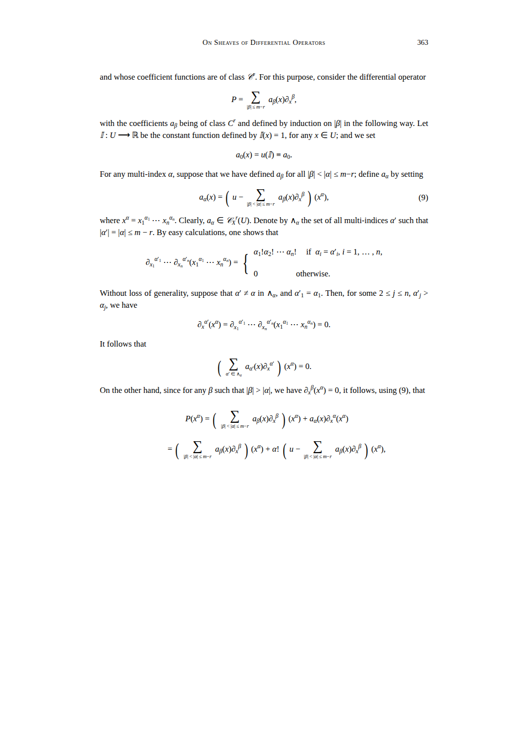On Sheaves of Differential Operators 363
and whose coefficient functions are of class 𝒞r. For this purpose, consider the differential operator
P = ∑|β| ≤ m−r aβ(x)∂xβ,
with the coefficients aβ being of class Cr and defined by induction on |β| in the following way. Let 𝕀 : U ⟶ ℝ be the constant function defined by 𝕀(x) = 1, for any x ∈ U; and we set
a0(x) = u(𝕀) ≡ a0.
For any multi-index α, suppose that we have defined aβ for all |β| < |α| ≤ m−r; define aα by setting
aα(x) = ( u − ∑|β| < |α| ≤ m−r aβ(x)∂xβ ) (xα), (9)
where xα = x1α1 ⋯ xnαn. Clearly, aα ∈ 𝒞Xr(U). Denote by ∧α the set of all multi-indices α′ such that |α′| = |α| ≤ m − r. By easy calculations, one shows that
∂x1α′1 ⋯ ∂xnα′n(x1α1 ⋯ xnαn) = { α1!α2! ⋯ αn! if αi = α′i, i = 1, … , n, 0 otherwise.
Without loss of generality, suppose that α′ ≠ α in ∧α, and α′1 = α1. Then, for some 2 ≤ j ≤ n, α′j > αj, we have
∂xα′(xα) = ∂x1α′1 ⋯ ∂xnα′n(x1α1 ⋯ xnαn) = 0.
It follows that
( ∑α′ ∈ ∧α aα′(x)∂xα′ ) (xα) = 0.
On the other hand, since for any β such that |β| > |α|, we have ∂xβ(xα) = 0, it follows, using (9), that
P(xα) = ( ∑|β| < |α| ≤ m−r aβ(x)∂xβ ) (xα) + aα(x)∂xα(xα) = ( ∑|β| < |α| ≤ m−r aβ(x)∂xβ ) (xα) + α! ( u − ∑|β| < |α| ≤ m−r aβ(x)∂xβ ) (xα),